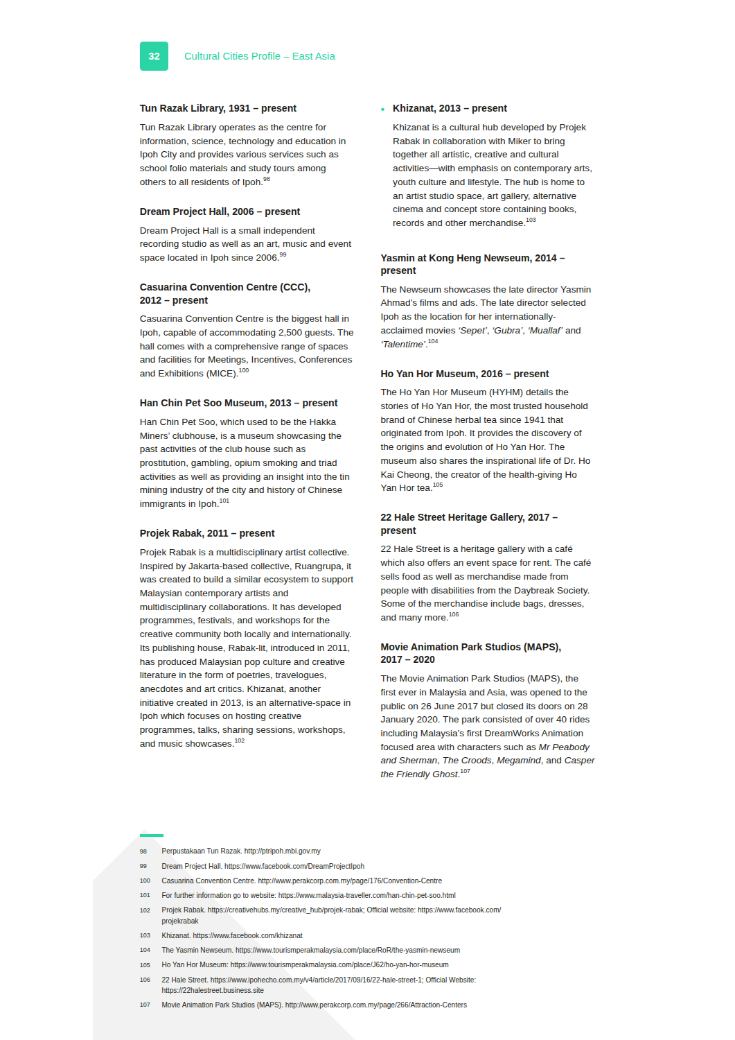32
Cultural Cities Profile – East Asia
Tun Razak Library, 1931 – present
Tun Razak Library operates as the centre for information, science, technology and education in Ipoh City and provides various services such as school folio materials and study tours among others to all residents of Ipoh.98
Dream Project Hall, 2006 – present
Dream Project Hall is a small independent recording studio as well as an art, music and event space located in Ipoh since 2006.99
Casuarina Convention Centre (CCC),
2012 – present
Casuarina Convention Centre is the biggest hall in Ipoh, capable of accommodating 2,500 guests. The hall comes with a comprehensive range of spaces and facilities for Meetings, Incentives, Conferences and Exhibitions (MICE).100
Han Chin Pet Soo Museum, 2013 – present
Han Chin Pet Soo, which used to be the Hakka Miners’ clubhouse, is a museum showcasing the past activities of the club house such as prostitution, gambling, opium smoking and triad activities as well as providing an insight into the tin mining industry of the city and history of Chinese immigrants in Ipoh.101
Projek Rabak, 2011 – present
Projek Rabak is a multidisciplinary artist collective. Inspired by Jakarta-based collective, Ruangrupa, it was created to build a similar ecosystem to support Malaysian contemporary artists and multidisciplinary collaborations. It has developed programmes, festivals, and workshops for the creative community both locally and internationally. Its publishing house, Rabak-lit, introduced in 2011, has produced Malaysian pop culture and creative literature in the form of poetries, travelogues, anecdotes and art critics. Khizanat, another initiative created in 2013, is an alternative-space in Ipoh which focuses on hosting creative programmes, talks, sharing sessions, workshops, and music showcases.102
•
Khizanat, 2013 – present
Khizanat is a cultural hub developed by Projek Rabak in collaboration with Miker to bring together all artistic, creative and cultural activities—with emphasis on contemporary arts, youth culture and lifestyle. The hub is home to an artist studio space, art gallery, alternative cinema and concept store containing books, records and other merchandise.103
Yasmin at Kong Heng Newseum, 2014 – present
The Newseum showcases the late director Yasmin Ahmad’s films and ads. The late director selected Ipoh as the location for her internationally-acclaimed movies ‘Sepet’, ‘Gubra’, ‘Muallaf’ and ‘Talentime’.104
Ho Yan Hor Museum, 2016 – present
The Ho Yan Hor Museum (HYHM) details the stories of Ho Yan Hor, the most trusted household brand of Chinese herbal tea since 1941 that originated from Ipoh. It provides the discovery of the origins and evolution of Ho Yan Hor. The museum also shares the inspirational life of Dr. Ho Kai Cheong, the creator of the health-giving Ho Yan Hor tea.105
22 Hale Street Heritage Gallery, 2017 – present
22 Hale Street is a heritage gallery with a café which also offers an event space for rent. The café sells food as well as merchandise made from people with disabilities from the Daybreak Society. Some of the merchandise include bags, dresses, and many more.106
Movie Animation Park Studios (MAPS),
2017 – 2020
The Movie Animation Park Studios (MAPS), the first ever in Malaysia and Asia, was opened to the public on 26 June 2017 but closed its doors on 28 January 2020. The park consisted of over 40 rides including Malaysia’s first DreamWorks Animation focused area with characters such as Mr Peabody and Sherman, The Croods, Megamind, and Casper the Friendly Ghost.107
98
Perpustakaan Tun Razak. http://ptripoh.mbi.gov.my
99
Dream Project Hall. https://www.facebook.com/DreamProjectIpoh
100
Casuarina Convention Centre. http://www.perakcorp.com.my/page/176/Convention-Centre
101
For further information go to website: https://www.malaysia-traveller.com/han-chin-pet-soo.html
102
Projek Rabak. https://creativehubs.my/creative_hub/projek-rabak; Official website: https://www.facebook.com/projekrabak
103
Khizanat. https://www.facebook.com/khizanat
104
The Yasmin Newseum. https://www.tourismperakmalaysia.com/place/RoR/the-yasmin-newseum
105
Ho Yan Hor Museum: https://www.tourismperakmalaysia.com/place/J62/ho-yan-hor-museum
106
22 Hale Street. https://www.ipohecho.com.my/v4/article/2017/09/16/22-hale-street-1; Official Website:https://22halestreet.business.site
107
Movie Animation Park Studios (MAPS). http://www.perakcorp.com.my/page/266/Attraction-Centers